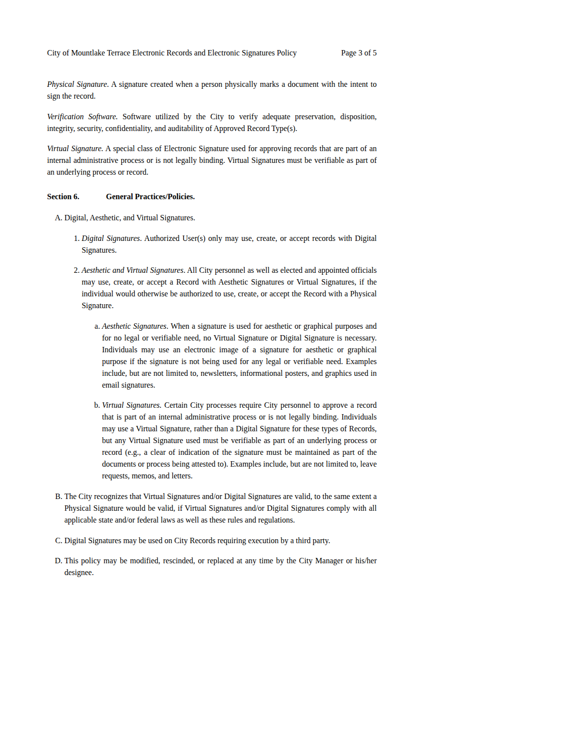City of Mountlake Terrace Electronic Records and Electronic Signatures Policy
Page 3 of 5
Physical Signature. A signature created when a person physically marks a document with the intent to sign the record.
Verification Software. Software utilized by the City to verify adequate preservation, disposition, integrity, security, confidentiality, and auditability of Approved Record Type(s).
Virtual Signature. A special class of Electronic Signature used for approving records that are part of an internal administrative process or is not legally binding. Virtual Signatures must be verifiable as part of an underlying process or record.
Section 6. General Practices/Policies.
Digital, Aesthetic, and Virtual Signatures.
Digital Signatures. Authorized User(s) only may use, create, or accept records with Digital Signatures.
Aesthetic and Virtual Signatures. All City personnel as well as elected and appointed officials may use, create, or accept a Record with Aesthetic Signatures or Virtual Signatures, if the individual would otherwise be authorized to use, create, or accept the Record with a Physical Signature.
Aesthetic Signatures. When a signature is used for aesthetic or graphical purposes and for no legal or verifiable need, no Virtual Signature or Digital Signature is necessary. Individuals may use an electronic image of a signature for aesthetic or graphical purpose if the signature is not being used for any legal or verifiable need. Examples include, but are not limited to, newsletters, informational posters, and graphics used in email signatures.
Virtual Signatures. Certain City processes require City personnel to approve a record that is part of an internal administrative process or is not legally binding. Individuals may use a Virtual Signature, rather than a Digital Signature for these types of Records, but any Virtual Signature used must be verifiable as part of an underlying process or record (e.g., a clear of indication of the signature must be maintained as part of the documents or process being attested to). Examples include, but are not limited to, leave requests, memos, and letters.
The City recognizes that Virtual Signatures and/or Digital Signatures are valid, to the same extent a Physical Signature would be valid, if Virtual Signatures and/or Digital Signatures comply with all applicable state and/or federal laws as well as these rules and regulations.
Digital Signatures may be used on City Records requiring execution by a third party.
This policy may be modified, rescinded, or replaced at any time by the City Manager or his/her designee.